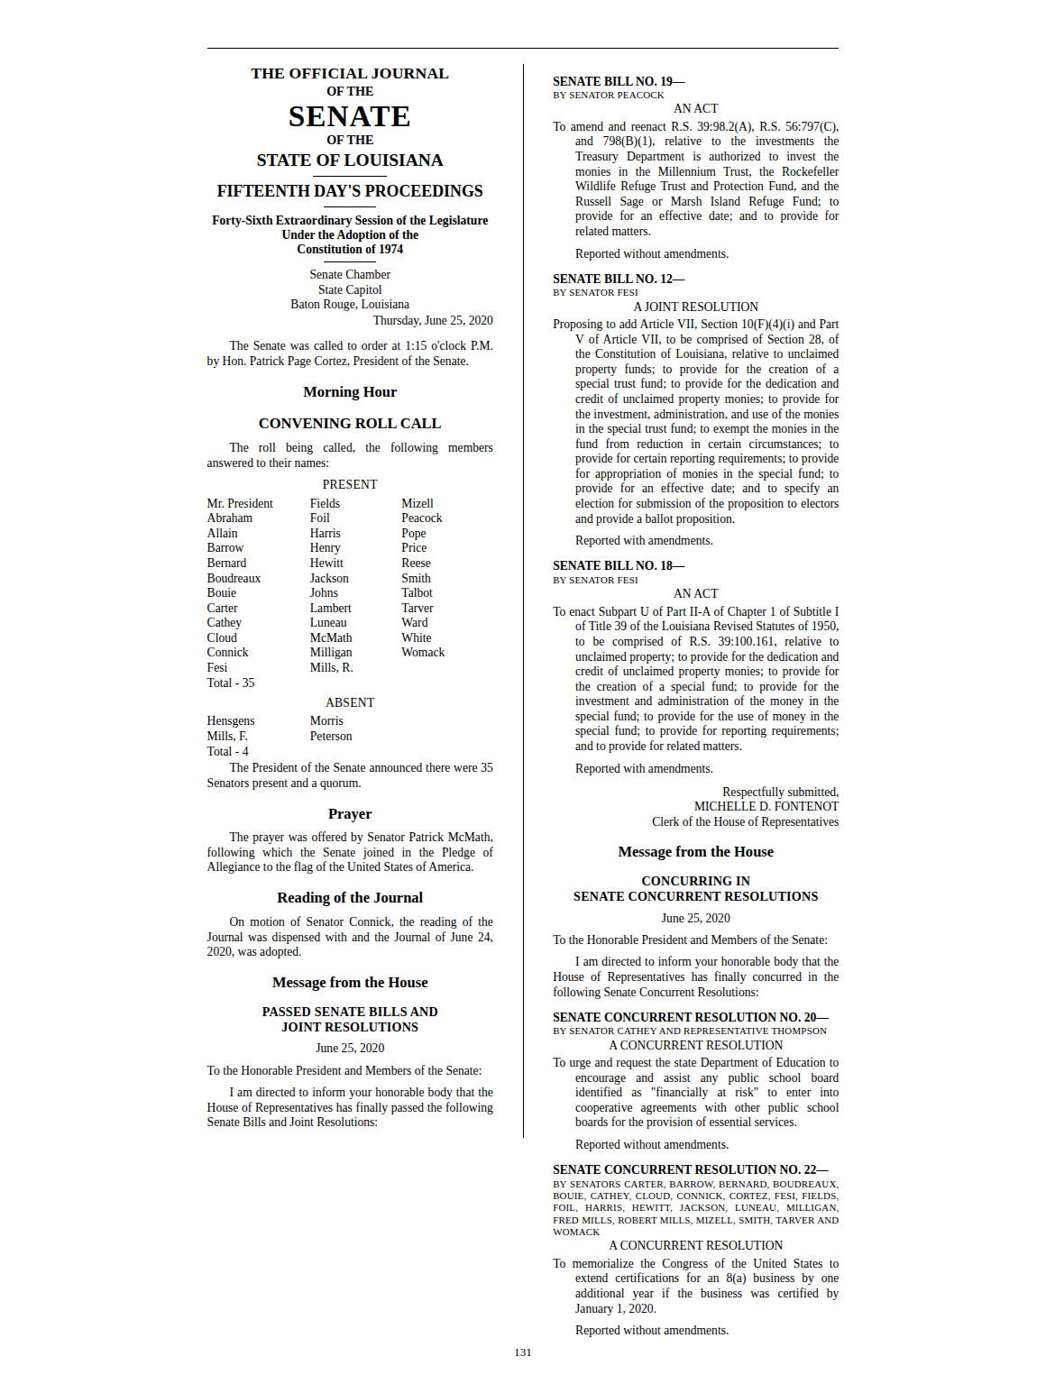THE OFFICIAL JOURNAL
OF THE
SENATE
OF THE
STATE OF LOUISIANA
FIFTEENTH DAY'S PROCEEDINGS
Forty-Sixth Extraordinary Session of the Legislature
Under the Adoption of the
Constitution of 1974
Senate Chamber
State Capitol
Baton Rouge, Louisiana
Thursday, June 25, 2020
The Senate was called to order at 1:15 o'clock P.M. by Hon. Patrick Page Cortez, President of the Senate.
Morning Hour
CONVENING ROLL CALL
The roll being called, the following members answered to their names:
PRESENT
| Mr. President | Fields | Mizell |
| Abraham | Foil | Peacock |
| Allain | Harris | Pope |
| Barrow | Henry | Price |
| Bernard | Hewitt | Reese |
| Boudreaux | Jackson | Smith |
| Bouie | Johns | Talbot |
| Carter | Lambert | Tarver |
| Cathey | Luneau | Ward |
| Cloud | McMath | White |
| Connick | Milligan | Womack |
| Fesi | Mills, R. | |
| Total - 35 | | |
ABSENT
| Hensgens | Morris | |
| Mills, F. | Peterson | |
| Total - 4 | | |
The President of the Senate announced there were 35 Senators present and a quorum.
Prayer
The prayer was offered by Senator Patrick McMath, following which the Senate joined in the Pledge of Allegiance to the flag of the United States of America.
Reading of the Journal
On motion of Senator Connick, the reading of the Journal was dispensed with and the Journal of June 24, 2020, was adopted.
Message from the House
PASSED SENATE BILLS AND
JOINT RESOLUTIONS
June 25, 2020
To the Honorable President and Members of the Senate:
I am directed to inform your honorable body that the House of Representatives has finally passed the following Senate Bills and Joint Resolutions:
SENATE BILL NO. 19—
BY SENATOR PEACOCK
AN ACT
To amend and reenact R.S. 39:98.2(A), R.S. 56:797(C), and 798(B)(1), relative to the investments the Treasury Department is authorized to invest the monies in the Millennium Trust, the Rockefeller Wildlife Refuge Trust and Protection Fund, and the Russell Sage or Marsh Island Refuge Fund; to provide for an effective date; and to provide for related matters.
Reported without amendments.
SENATE BILL NO. 12—
BY SENATOR FESI
A JOINT RESOLUTION
Proposing to add Article VII, Section 10(F)(4)(i) and Part V of Article VII, to be comprised of Section 28, of the Constitution of Louisiana, relative to unclaimed property funds; to provide for the creation of a special trust fund; to provide for the dedication and credit of unclaimed property monies; to provide for the investment, administration, and use of the monies in the special trust fund; to exempt the monies in the fund from reduction in certain circumstances; to provide for certain reporting requirements; to provide for appropriation of monies in the special fund; to provide for an effective date; and to specify an election for submission of the proposition to electors and provide a ballot proposition.
Reported with amendments.
SENATE BILL NO. 18—
BY SENATOR FESI
AN ACT
To enact Subpart U of Part II-A of Chapter 1 of Subtitle I of Title 39 of the Louisiana Revised Statutes of 1950, to be comprised of R.S. 39:100.161, relative to unclaimed property; to provide for the dedication and credit of unclaimed property monies; to provide for the creation of a special fund; to provide for the investment and administration of the money in the special fund; to provide for the use of money in the special fund; to provide for reporting requirements; and to provide for related matters.
Reported with amendments.
Respectfully submitted,
MICHELLE D. FONTENOT
Clerk of the House of Representatives
Message from the House
CONCURRING IN
SENATE CONCURRENT RESOLUTIONS
June 25, 2020
To the Honorable President and Members of the Senate:
I am directed to inform your honorable body that the House of Representatives has finally concurred in the following Senate Concurrent Resolutions:
SENATE CONCURRENT RESOLUTION NO. 20—
BY SENATOR CATHEY AND REPRESENTATIVE THOMPSON
A CONCURRENT RESOLUTION
To urge and request the state Department of Education to encourage and assist any public school board identified as "financially at risk" to enter into cooperative agreements with other public school boards for the provision of essential services.
Reported without amendments.
SENATE CONCURRENT RESOLUTION NO. 22—
BY SENATORS CARTER, BARROW, BERNARD, BOUDREAUX, BOUIE, CATHEY, CLOUD, CONNICK, CORTEZ, FESI, FIELDS, FOIL, HARRIS, HEWITT, JACKSON, LUNEAU, MILLIGAN, FRED MILLS, ROBERT MILLS, MIZELL, SMITH, TARVER AND WOMACK
A CONCURRENT RESOLUTION
To memorialize the Congress of the United States to extend certifications for an 8(a) business by one additional year if the business was certified by January 1, 2020.
Reported without amendments.
131